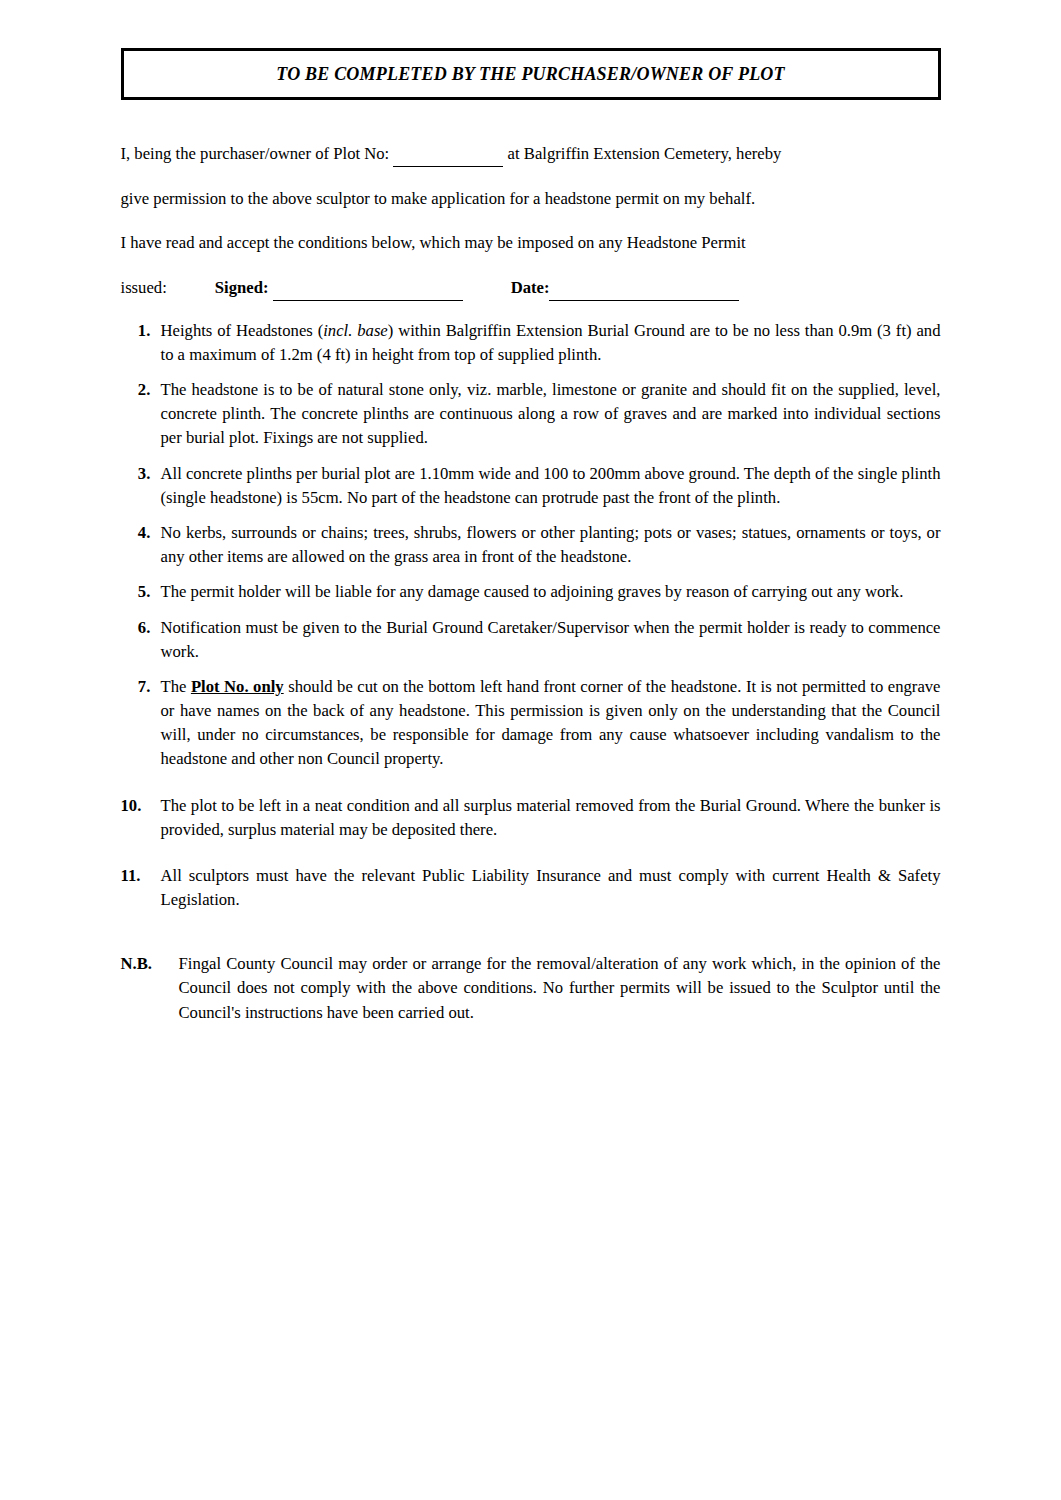TO BE COMPLETED BY THE PURCHASER/OWNER OF PLOT
I, being the purchaser/owner of Plot No: at Balgriffin Extension Cemetery, hereby
give permission to the above sculptor to make application for a headstone permit on my behalf.
I have read and accept the conditions below, which may be imposed on any Headstone Permit
issued: Signed: Date:
Heights of Headstones (incl. base) within Balgriffin Extension Burial Ground are to be no less than 0.9m (3 ft) and to a maximum of 1.2m (4 ft) in height from top of supplied plinth.
The headstone is to be of natural stone only, viz. marble, limestone or granite and should fit on the supplied, level, concrete plinth. The concrete plinths are continuous along a row of graves and are marked into individual sections per burial plot. Fixings are not supplied.
All concrete plinths per burial plot are 1.10mm wide and 100 to 200mm above ground. The depth of the single plinth (single headstone) is 55cm. No part of the headstone can protrude past the front of the plinth.
No kerbs, surrounds or chains; trees, shrubs, flowers or other planting; pots or vases; statues, ornaments or toys, or any other items are allowed on the grass area in front of the headstone.
The permit holder will be liable for any damage caused to adjoining graves by reason of carrying out any work.
Notification must be given to the Burial Ground Caretaker/Supervisor when the permit holder is ready to commence work.
The Plot No. only should be cut on the bottom left hand front corner of the headstone. It is not permitted to engrave or have names on the back of any headstone. This permission is given only on the understanding that the Council will, under no circumstances, be responsible for damage from any cause whatsoever including vandalism to the headstone and other non Council property.
10. The plot to be left in a neat condition and all surplus material removed from the Burial Ground. Where the bunker is provided, surplus material may be deposited there.
11. All sculptors must have the relevant Public Liability Insurance and must comply with current Health & Safety Legislation.
N.B. Fingal County Council may order or arrange for the removal/alteration of any work which, in the opinion of the Council does not comply with the above conditions. No further permits will be issued to the Sculptor until the Council's instructions have been carried out.